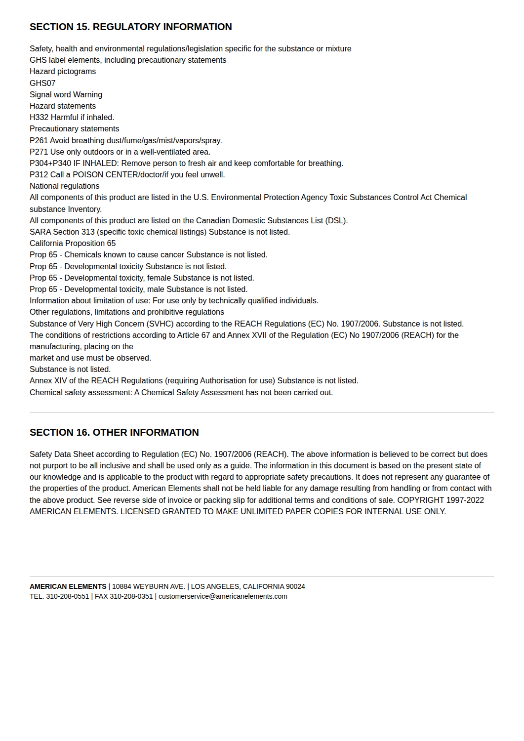SECTION 15. REGULATORY INFORMATION
Safety, health and environmental regulations/legislation specific for the substance or mixture
GHS label elements, including precautionary statements
Hazard pictograms
GHS07
Signal word Warning
Hazard statements
H332 Harmful if inhaled.
Precautionary statements
P261 Avoid breathing dust/fume/gas/mist/vapors/spray.
P271 Use only outdoors or in a well-ventilated area.
P304+P340 IF INHALED: Remove person to fresh air and keep comfortable for breathing.
P312 Call a POISON CENTER/doctor/if you feel unwell.
National regulations
All components of this product are listed in the U.S. Environmental Protection Agency Toxic Substances Control Act Chemical substance Inventory.
All components of this product are listed on the Canadian Domestic Substances List (DSL).
SARA Section 313 (specific toxic chemical listings) Substance is not listed.
California Proposition 65
Prop 65 - Chemicals known to cause cancer Substance is not listed.
Prop 65 - Developmental toxicity Substance is not listed.
Prop 65 - Developmental toxicity, female Substance is not listed.
Prop 65 - Developmental toxicity, male Substance is not listed.
Information about limitation of use: For use only by technically qualified individuals.
Other regulations, limitations and prohibitive regulations
Substance of Very High Concern (SVHC) according to the REACH Regulations (EC) No. 1907/2006. Substance is not listed.
The conditions of restrictions according to Article 67 and Annex XVII of the Regulation (EC) No 1907/2006 (REACH) for the manufacturing, placing on the
market and use must be observed.
Substance is not listed.
Annex XIV of the REACH Regulations (requiring Authorisation for use) Substance is not listed.
Chemical safety assessment: A Chemical Safety Assessment has not been carried out.
SECTION 16. OTHER INFORMATION
Safety Data Sheet according to Regulation (EC) No. 1907/2006 (REACH). The above information is believed to be correct but does not purport to be all inclusive and shall be used only as a guide. The information in this document is based on the present state of our knowledge and is applicable to the product with regard to appropriate safety precautions. It does not represent any guarantee of the properties of the product. American Elements shall not be held liable for any damage resulting from handling or from contact with the above product. See reverse side of invoice or packing slip for additional terms and conditions of sale. COPYRIGHT 1997-2022 AMERICAN ELEMENTS. LICENSED GRANTED TO MAKE UNLIMITED PAPER COPIES FOR INTERNAL USE ONLY.
AMERICAN ELEMENTS | 10884 WEYBURN AVE. | LOS ANGELES, CALIFORNIA 90024
TEL. 310-208-0551 | FAX 310-208-0351 | customerservice@americanelements.com